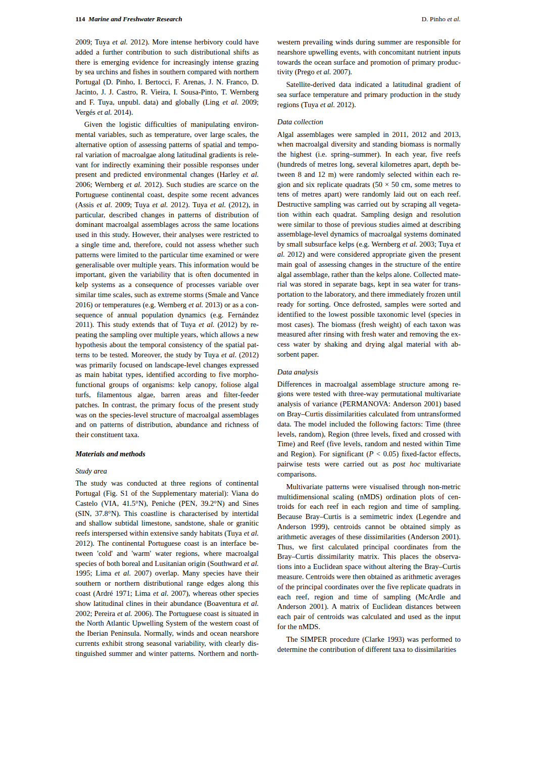114 Marine and Freshwater Research D. Pinho et al.
2009; Tuya et al. 2012). More intense herbivory could have added a further contribution to such distributional shifts as there is emerging evidence for increasingly intense grazing by sea urchins and fishes in southern compared with northern Portugal (D. Pinho, I. Bertocci, F. Arenas, J. N. Franco, D. Jacinto, J. J. Castro, R. Vieira, I. Sousa-Pinto, T. Wernberg and F. Tuya, unpubl. data) and globally (Ling et al. 2009; Vergés et al. 2014).
Given the logistic difficulties of manipulating environmental variables, such as temperature, over large scales, the alternative option of assessing patterns of spatial and temporal variation of macroalgae along latitudinal gradients is relevant for indirectly examining their possible responses under present and predicted environmental changes (Harley et al. 2006; Wernberg et al. 2012). Such studies are scarce on the Portuguese continental coast, despite some recent advances (Assis et al. 2009; Tuya et al. 2012). Tuya et al. (2012), in particular, described changes in patterns of distribution of dominant macroalgal assemblages across the same locations used in this study. However, their analyses were restricted to a single time and, therefore, could not assess whether such patterns were limited to the particular time examined or were generalisable over multiple years. This information would be important, given the variability that is often documented in kelp systems as a consequence of processes variable over similar time scales, such as extreme storms (Smale and Vance 2016) or temperatures (e.g. Wernberg et al. 2013) or as a consequence of annual population dynamics (e.g. Fernández 2011). This study extends that of Tuya et al. (2012) by repeating the sampling over multiple years, which allows a new hypothesis about the temporal consistency of the spatial patterns to be tested. Moreover, the study by Tuya et al. (2012) was primarily focused on landscape-level changes expressed as main habitat types, identified according to five morpho-functional groups of organisms: kelp canopy, foliose algal turfs, filamentous algae, barren areas and filter-feeder patches. In contrast, the primary focus of the present study was on the species-level structure of macroalgal assemblages and on patterns of distribution, abundance and richness of their constituent taxa.
Materials and methods
Study area
The study was conducted at three regions of continental Portugal (Fig. S1 of the Supplementary material): Viana do Castelo (VIA, 41.5°N), Peniche (PEN, 39.2°N) and Sines (SIN, 37.8°N). This coastline is characterised by intertidal and shallow subtidal limestone, sandstone, shale or granitic reefs interspersed within extensive sandy habitats (Tuya et al. 2012). The continental Portuguese coast is an interface between 'cold' and 'warm' water regions, where macroalgal species of both boreal and Lusitanian origin (Southward et al. 1995; Lima et al. 2007) overlap. Many species have their southern or northern distributional range edges along this coast (Ardré 1971; Lima et al. 2007), whereas other species show latitudinal clines in their abundance (Boaventura et al. 2002; Pereira et al. 2006). The Portuguese coast is situated in the North Atlantic Upwelling System of the western coast of the Iberian Peninsula. Normally, winds and ocean nearshore currents exhibit strong seasonal variability, with clearly distinguished summer and winter patterns. Northern and north-western prevailing winds during summer are responsible for nearshore upwelling events, with concomitant nutrient inputs towards the ocean surface and promotion of primary productivity (Prego et al. 2007).
Satellite-derived data indicated a latitudinal gradient of sea surface temperature and primary production in the study regions (Tuya et al. 2012).
Data collection
Algal assemblages were sampled in 2011, 2012 and 2013, when macroalgal diversity and standing biomass is normally the highest (i.e. spring–summer). In each year, five reefs (hundreds of metres long, several kilometres apart, depth between 8 and 12 m) were randomly selected within each region and six replicate quadrats (50 × 50 cm, some metres to tens of metres apart) were randomly laid out on each reef. Destructive sampling was carried out by scraping all vegetation within each quadrat. Sampling design and resolution were similar to those of previous studies aimed at describing assemblage-level dynamics of macroalgal systems dominated by small subsurface kelps (e.g. Wernberg et al. 2003; Tuya et al. 2012) and were considered appropriate given the present main goal of assessing changes in the structure of the entire algal assemblage, rather than the kelps alone. Collected material was stored in separate bags, kept in sea water for transportation to the laboratory, and there immediately frozen until ready for sorting. Once defrosted, samples were sorted and identified to the lowest possible taxonomic level (species in most cases). The biomass (fresh weight) of each taxon was measured after rinsing with fresh water and removing the excess water by shaking and drying algal material with absorbent paper.
Data analysis
Differences in macroalgal assemblage structure among regions were tested with three-way permutational multivariate analysis of variance (PERMANOVA: Anderson 2001) based on Bray–Curtis dissimilarities calculated from untransformed data. The model included the following factors: Time (three levels, random), Region (three levels, fixed and crossed with Time) and Reef (five levels, random and nested within Time and Region). For significant (P < 0.05) fixed-factor effects, pairwise tests were carried out as post hoc multivariate comparisons.
Multivariate patterns were visualised through non-metric multidimensional scaling (nMDS) ordination plots of centroids for each reef in each region and time of sampling. Because Bray–Curtis is a semimetric index (Legendre and Anderson 1999), centroids cannot be obtained simply as arithmetic averages of these dissimilarities (Anderson 2001). Thus, we first calculated principal coordinates from the Bray–Curtis dissimilarity matrix. This places the observations into a Euclidean space without altering the Bray–Curtis measure. Centroids were then obtained as arithmetic averages of the principal coordinates over the five replicate quadrats in each reef, region and time of sampling (McArdle and Anderson 2001). A matrix of Euclidean distances between each pair of centroids was calculated and used as the input for the nMDS.
The SIMPER procedure (Clarke 1993) was performed to determine the contribution of different taxa to dissimilarities